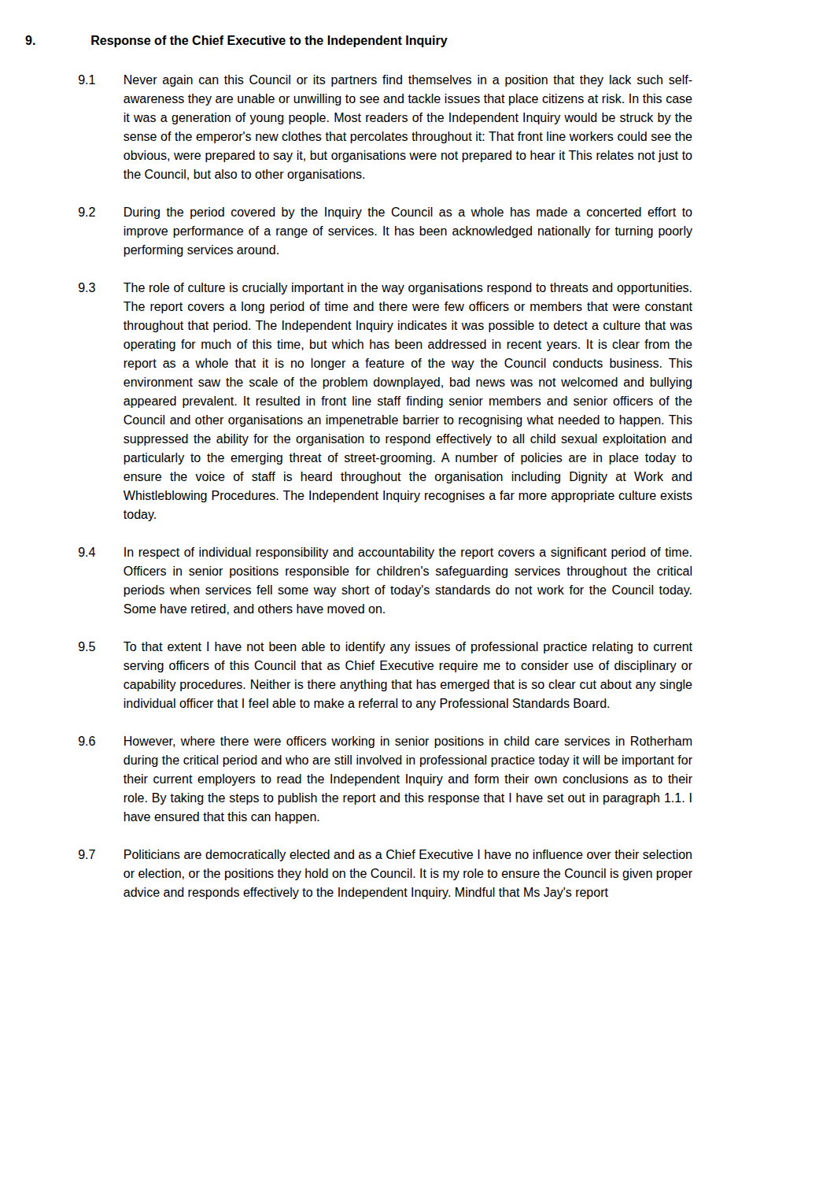9. Response of the Chief Executive to the Independent Inquiry
9.1
Never again can this Council or its partners find themselves in a position that they lack such self-awareness they are unable or unwilling to see and tackle issues that place citizens at risk. In this case it was a generation of young people. Most readers of the Independent Inquiry would be struck by the sense of the emperor's new clothes that percolates throughout it: That front line workers could see the obvious, were prepared to say it, but organisations were not prepared to hear it This relates not just to the Council, but also to other organisations.
9.2
During the period covered by the Inquiry the Council as a whole has made a concerted effort to improve performance of a range of services. It has been acknowledged nationally for turning poorly performing services around.
9.3
The role of culture is crucially important in the way organisations respond to threats and opportunities. The report covers a long period of time and there were few officers or members that were constant throughout that period. The Independent Inquiry indicates it was possible to detect a culture that was operating for much of this time, but which has been addressed in recent years. It is clear from the report as a whole that it is no longer a feature of the way the Council conducts business. This environment saw the scale of the problem downplayed, bad news was not welcomed and bullying appeared prevalent. It resulted in front line staff finding senior members and senior officers of the Council and other organisations an impenetrable barrier to recognising what needed to happen. This suppressed the ability for the organisation to respond effectively to all child sexual exploitation and particularly to the emerging threat of street-grooming. A number of policies are in place today to ensure the voice of staff is heard throughout the organisation including Dignity at Work and Whistleblowing Procedures. The Independent Inquiry recognises a far more appropriate culture exists today.
9.4
In respect of individual responsibility and accountability the report covers a significant period of time. Officers in senior positions responsible for children's safeguarding services throughout the critical periods when services fell some way short of today's standards do not work for the Council today. Some have retired, and others have moved on.
9.5
To that extent I have not been able to identify any issues of professional practice relating to current serving officers of this Council that as Chief Executive require me to consider use of disciplinary or capability procedures. Neither is there anything that has emerged that is so clear cut about any single individual officer that I feel able to make a referral to any Professional Standards Board.
9.6
However, where there were officers working in senior positions in child care services in Rotherham during the critical period and who are still involved in professional practice today it will be important for their current employers to read the Independent Inquiry and form their own conclusions as to their role. By taking the steps to publish the report and this response that I have set out in paragraph 1.1. I have ensured that this can happen.
9.7
Politicians are democratically elected and as a Chief Executive I have no influence over their selection or election, or the positions they hold on the Council. It is my role to ensure the Council is given proper advice and responds effectively to the Independent Inquiry. Mindful that Ms Jay's report